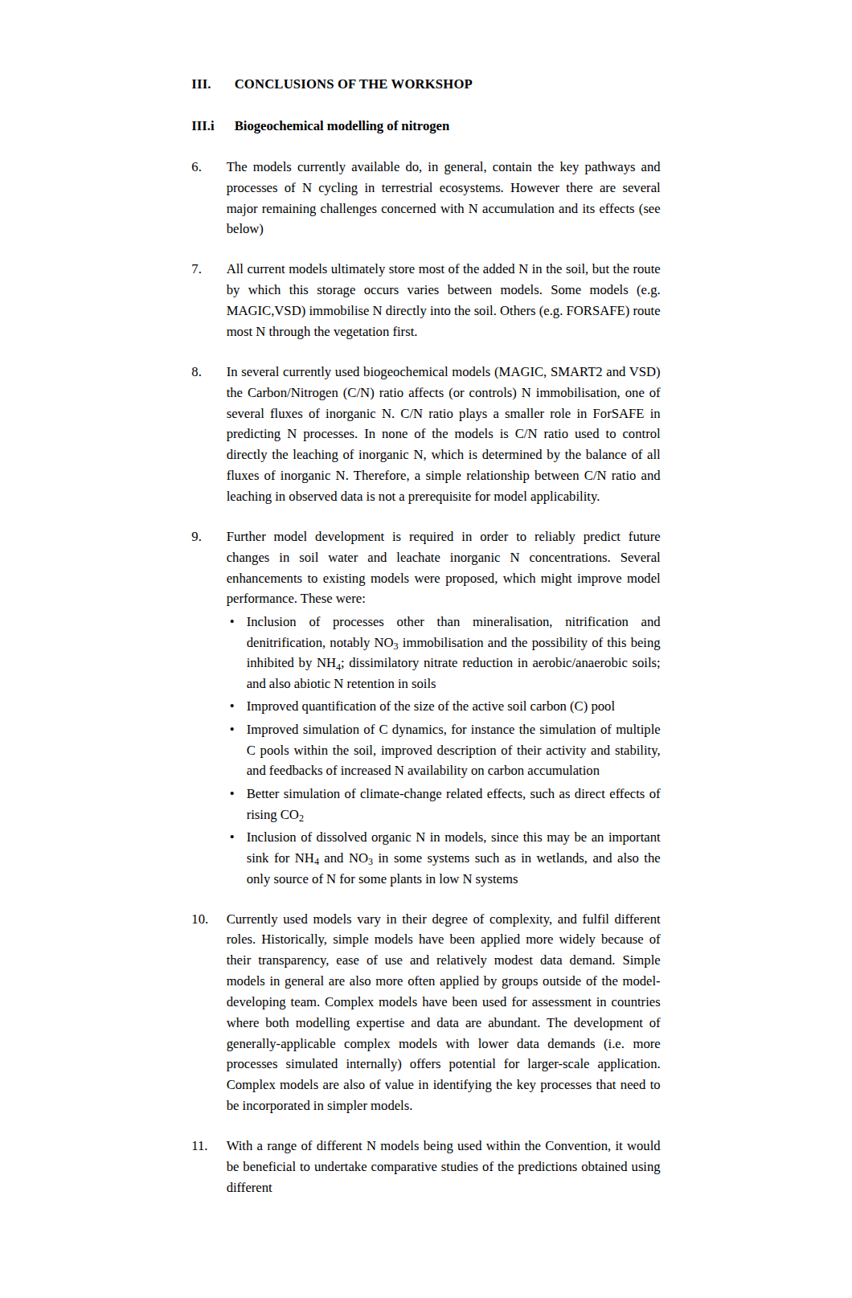III. Conclusions of the Workshop
III.i Biogeochemical modelling of nitrogen
6. The models currently available do, in general, contain the key pathways and processes of N cycling in terrestrial ecosystems. However there are several major remaining challenges concerned with N accumulation and its effects (see below)
7. All current models ultimately store most of the added N in the soil, but the route by which this storage occurs varies between models. Some models (e.g. MAGIC,VSD) immobilise N directly into the soil. Others (e.g. FORSAFE) route most N through the vegetation first.
8. In several currently used biogeochemical models (MAGIC, SMART2 and VSD) the Carbon/Nitrogen (C/N) ratio affects (or controls) N immobilisation, one of several fluxes of inorganic N. C/N ratio plays a smaller role in ForSAFE in predicting N processes. In none of the models is C/N ratio used to control directly the leaching of inorganic N, which is determined by the balance of all fluxes of inorganic N. Therefore, a simple relationship between C/N ratio and leaching in observed data is not a prerequisite for model applicability.
9. Further model development is required in order to reliably predict future changes in soil water and leachate inorganic N concentrations. Several enhancements to existing models were proposed, which might improve model performance. These were:
Inclusion of processes other than mineralisation, nitrification and denitrification, notably NO3 immobilisation and the possibility of this being inhibited by NH4; dissimilatory nitrate reduction in aerobic/anaerobic soils; and also abiotic N retention in soils
Improved quantification of the size of the active soil carbon (C) pool
Improved simulation of C dynamics, for instance the simulation of multiple C pools within the soil, improved description of their activity and stability, and feedbacks of increased N availability on carbon accumulation
Better simulation of climate-change related effects, such as direct effects of rising CO2
Inclusion of dissolved organic N in models, since this may be an important sink for NH4 and NO3 in some systems such as in wetlands, and also the only source of N for some plants in low N systems
10. Currently used models vary in their degree of complexity, and fulfil different roles. Historically, simple models have been applied more widely because of their transparency, ease of use and relatively modest data demand. Simple models in general are also more often applied by groups outside of the model-developing team. Complex models have been used for assessment in countries where both modelling expertise and data are abundant. The development of generally-applicable complex models with lower data demands (i.e. more processes simulated internally) offers potential for larger-scale application. Complex models are also of value in identifying the key processes that need to be incorporated in simpler models.
11. With a range of different N models being used within the Convention, it would be beneficial to undertake comparative studies of the predictions obtained using different